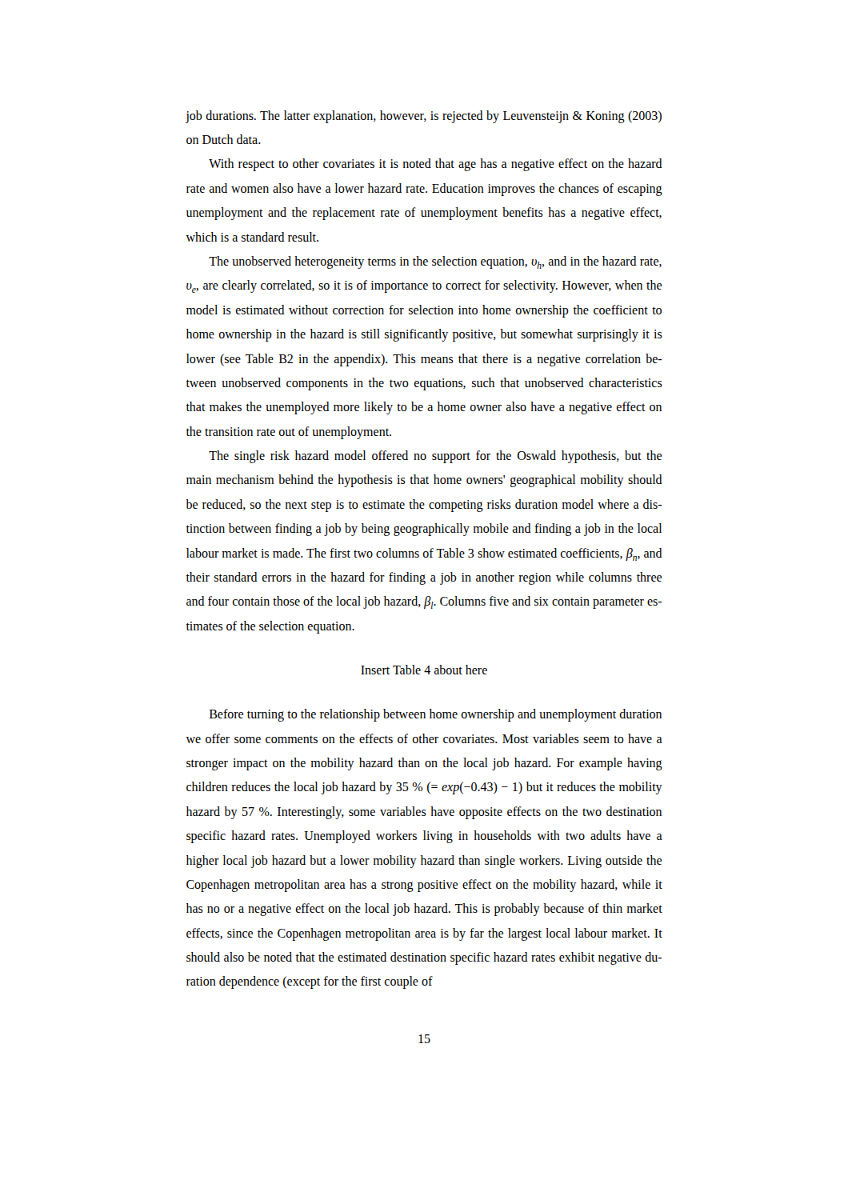job durations. The latter explanation, however, is rejected by Leuvensteijn & Koning (2003) on Dutch data.
With respect to other covariates it is noted that age has a negative effect on the hazard rate and women also have a lower hazard rate. Education improves the chances of escaping unemployment and the replacement rate of unemployment benefits has a negative effect, which is a standard result.
The unobserved heterogeneity terms in the selection equation, υh, and in the hazard rate, υe, are clearly correlated, so it is of importance to correct for selectivity. However, when the model is estimated without correction for selection into home ownership the coefficient to home ownership in the hazard is still significantly positive, but somewhat surprisingly it is lower (see Table B2 in the appendix). This means that there is a negative correlation between unobserved components in the two equations, such that unobserved characteristics that makes the unemployed more likely to be a home owner also have a negative effect on the transition rate out of unemployment.
The single risk hazard model offered no support for the Oswald hypothesis, but the main mechanism behind the hypothesis is that home owners' geographical mobility should be reduced, so the next step is to estimate the competing risks duration model where a distinction between finding a job by being geographically mobile and finding a job in the local labour market is made. The first two columns of Table 3 show estimated coefficients, βn, and their standard errors in the hazard for finding a job in another region while columns three and four contain those of the local job hazard, βl. Columns five and six contain parameter estimates of the selection equation.
Insert Table 4 about here
Before turning to the relationship between home ownership and unemployment duration we offer some comments on the effects of other covariates. Most variables seem to have a stronger impact on the mobility hazard than on the local job hazard. For example having children reduces the local job hazard by 35 % (= exp(−0.43) − 1) but it reduces the mobility hazard by 57 %. Interestingly, some variables have opposite effects on the two destination specific hazard rates. Unemployed workers living in households with two adults have a higher local job hazard but a lower mobility hazard than single workers. Living outside the Copenhagen metropolitan area has a strong positive effect on the mobility hazard, while it has no or a negative effect on the local job hazard. This is probably because of thin market effects, since the Copenhagen metropolitan area is by far the largest local labour market. It should also be noted that the estimated destination specific hazard rates exhibit negative duration dependence (except for the first couple of
15